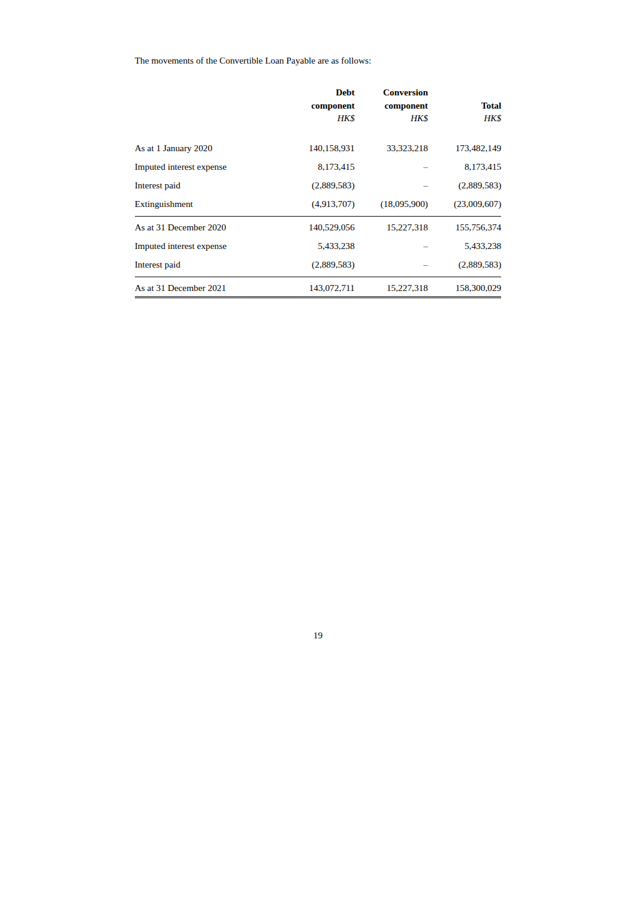The movements of the Convertible Loan Payable are as follows:
| | Debt | Conversion | |
| --- | --- | --- | --- |
| | component | component | Total |
| | HK$ | HK$ | HK$ |
| As at 1 January 2020 | 140,158,931 | 33,323,218 | 173,482,149 |
| Imputed interest expense | 8,173,415 | – | 8,173,415 |
| Interest paid | (2,889,583) | – | (2,889,583) |
| Extinguishment | (4,913,707) | (18,095,900) | (23,009,607) |
| As at 31 December 2020 | 140,529,056 | 15,227,318 | 155,756,374 |
| Imputed interest expense | 5,433,238 | – | 5,433,238 |
| Interest paid | (2,889,583) | – | (2,889,583) |
| As at 31 December 2021 | 143,072,711 | 15,227,318 | 158,300,029 |
19